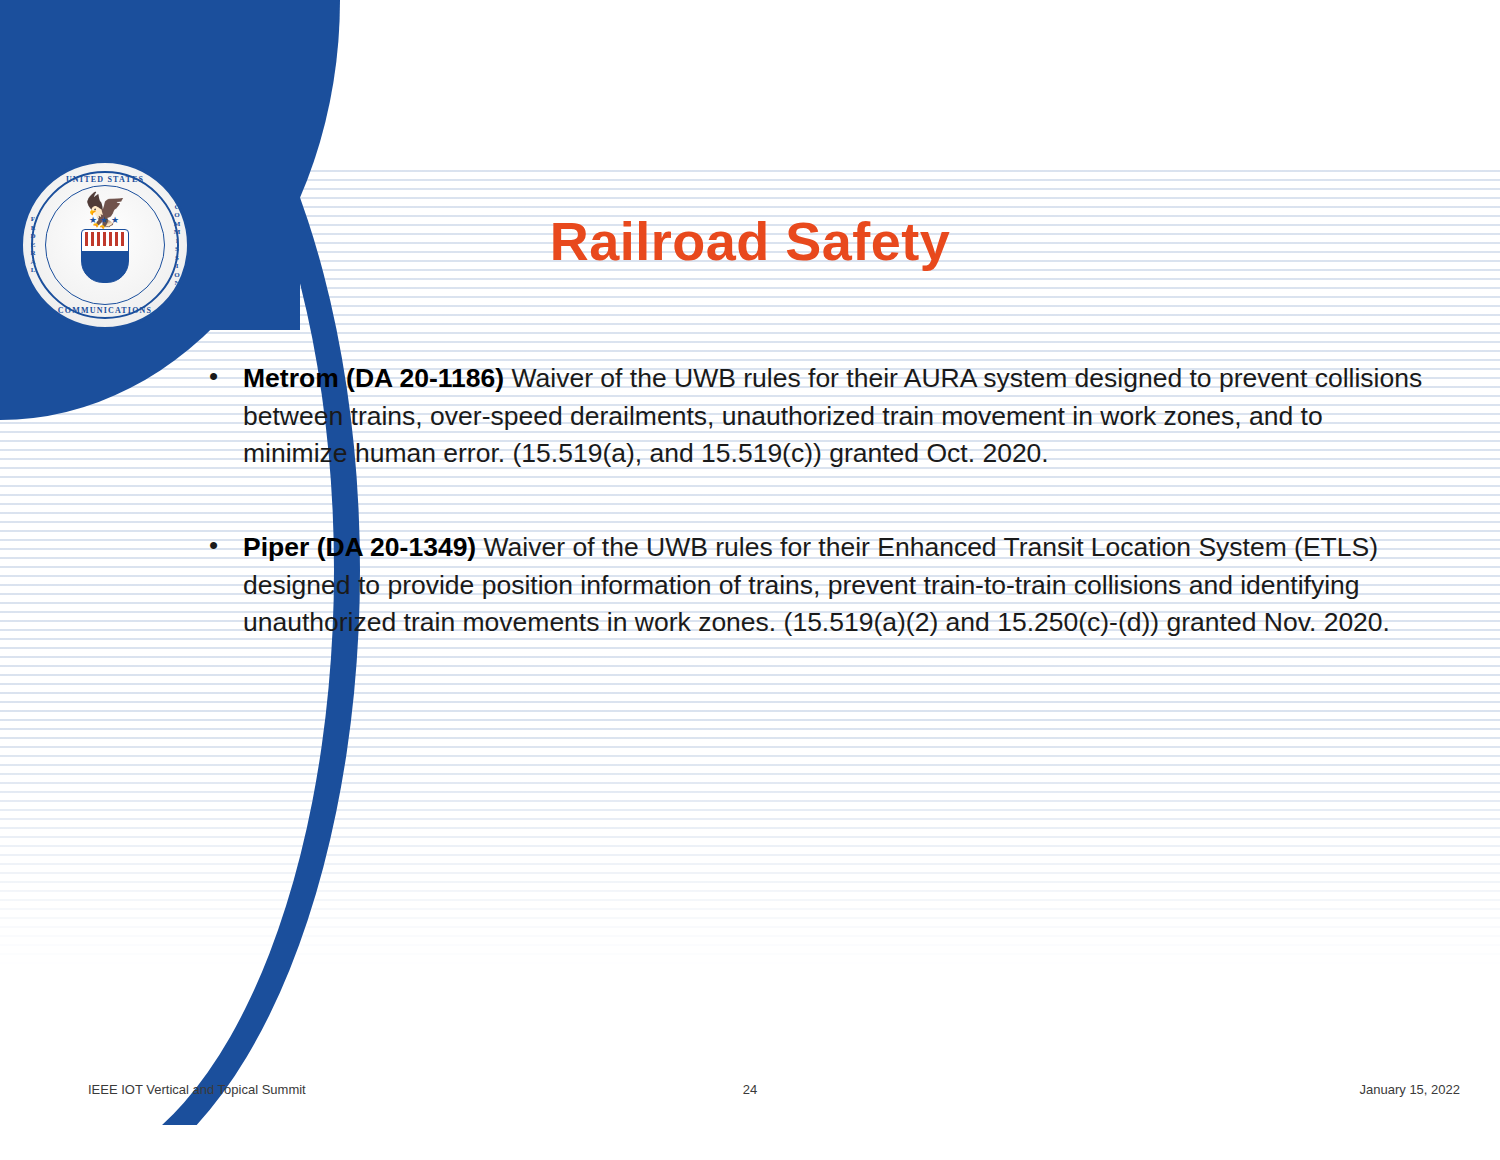UNITED STATES
🦅
★★★
FEDERAL
COMMISSION
COMMUNICATIONS
Railroad Safety
Metrom (DA 20-1186) Waiver of the UWB rules for their AURA system designed to prevent collisions between trains, over-speed derailments, unauthorized train movement in work zones, and to minimize human error. (15.519(a), and 15.519(c)) granted Oct. 2020.
Piper (DA 20-1349) Waiver of the UWB rules for their Enhanced Transit Location System (ETLS) designed to provide position information of trains, prevent train-to-train collisions and identifying unauthorized train movements in work zones. (15.519(a)(2) and 15.250(c)-(d)) granted Nov. 2020.
IEEE IOT Vertical and Topical Summit
24
January 15, 2022